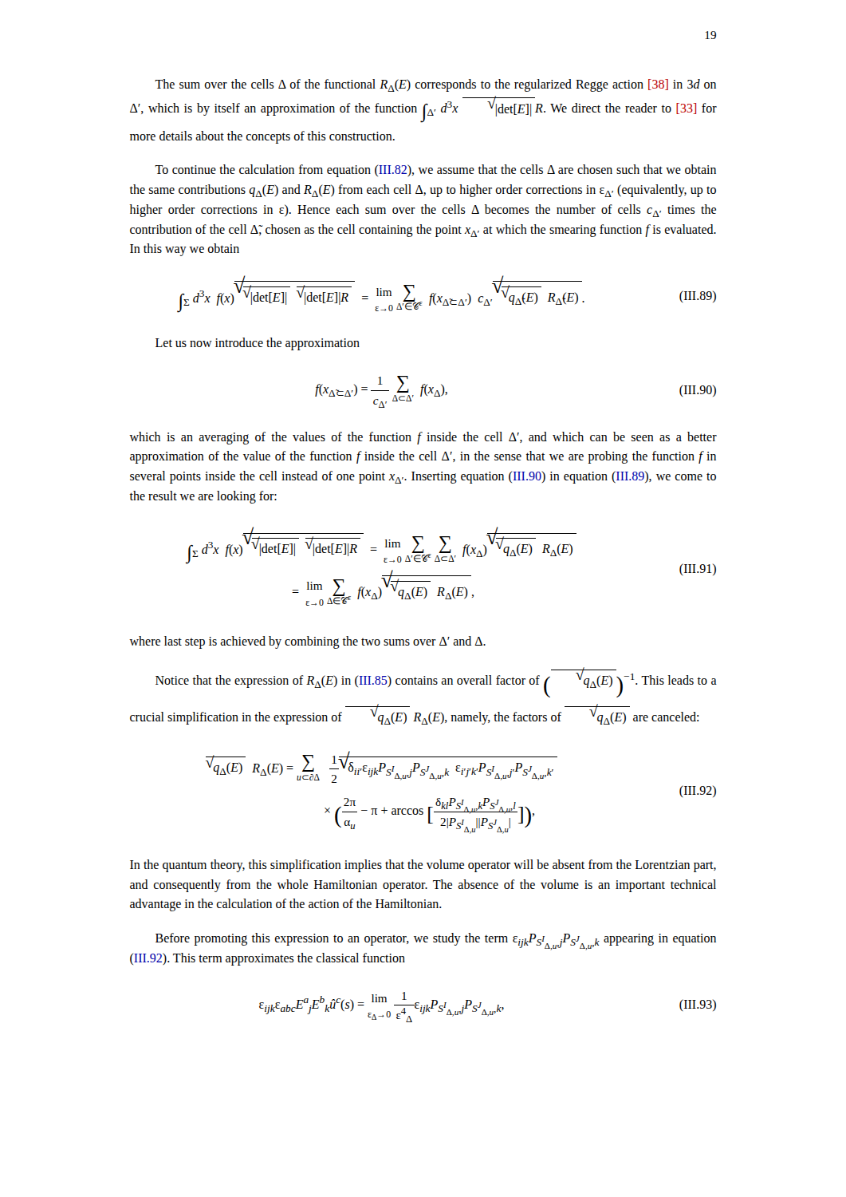19
The sum over the cells Δ of the functional RΔ(E) corresponds to the regularized Regge action [38] in 3d on Δ′, which is by itself an approximation of the function ∫Δ′ d3x |det[E]|R. We direct the reader to [33] for more details about the concepts of this construction.
To continue the calculation from equation (III.82), we assume that the cells Δ are chosen such that we obtain the same contributions qΔ(E) and RΔ(E) from each cell Δ, up to higher order corrections in εΔ′ (equivalently, up to higher order corrections in ε). Hence each sum over the cells Δ becomes the number of cells cΔ′ times the contribution of the cell Δ̃, chosen as the cell containing the point xΔ′ at which the smearing function f is evaluated. In this way we obtain
∫Σ d3x f(x)|det[E]| |det[E]|R = lim ε→0 ∑Δ′∈𝒞ε f(xΔ̃⊂Δ′) cΔ′qΔ̃(E) RΔ̃(E).
(III.89)
Let us now introduce the approximation
f(xΔ̃⊂Δ′) = 1 cΔ′ ∑Δ⊂Δ′ f(xΔ),
(III.90)
which is an averaging of the values of the function f inside the cell Δ′, and which can be seen as a better approximation of the value of the function f inside the cell Δ′, in the sense that we are probing the function f in several points inside the cell instead of one point xΔ′. Inserting equation (III.90) in equation (III.89), we come to the result we are looking for:
∫Σ d3x f(x)|det[E]| |det[E]|R = lim ε→0 ∑Δ′∈𝒞ε ∑Δ⊂Δ′ f(xΔ)qΔ(E) RΔ(E) = lim ε→0 ∑Δ∈𝒞ε f(xΔ)qΔ(E) RΔ(E),
(III.91)
where last step is achieved by combining the two sums over Δ′ and Δ.
Notice that the expression of RΔ(E) in (III.85) contains an overall factor of (qΔ(E))−1. This leads to a crucial simplification in the expression of qΔ(E) RΔ(E), namely, the factors of qΔ(E) are canceled:
qΔ(E) RΔ(E) = ∑u⊂∂Δ 12 δii′εijkPSIΔ,u,jPSJΔ,u,k εi′j′k′PSIΔ,u,j′PSJΔ,u,k′ × (2π αu − π + arccos [δklPSIΔ,u,kPSJΔ,u,l 2|PSIΔ,u||PSJΔ,u|]),
(III.92)
In the quantum theory, this simplification implies that the volume operator will be absent from the Lorentzian part, and consequently from the whole Hamiltonian operator. The absence of the volume is an important technical advantage in the calculation of the action of the Hamiltonian.
Before promoting this expression to an operator, we study the term εijkPSIΔ,u,jPSJΔ,u,k appearing in equation (III.92). This term approximates the classical function
εijkεabcEajEbkûc(s) = lim εΔ→0 1 ε4ΔεijkPSIΔ,u,jPSJΔ,u,k,
(III.93)